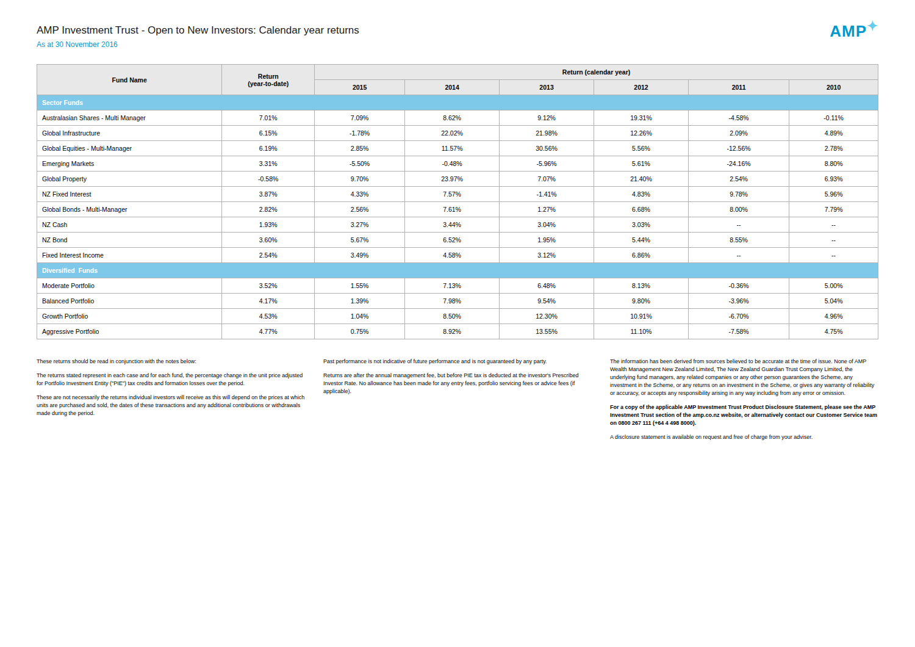AMP Investment Trust - Open to New Investors: Calendar year returns
As at 30 November 2016
AMP✦
| Fund Name | Return (year-to-date) | Return (calendar year) |
| --- | --- | --- |
| 2015 | 2014 | 2013 | 2012 | 2011 | 2010 |
| Sector Funds |
| Australasian Shares - Multi Manager | 7.01% | 7.09% | 8.62% | 9.12% | 19.31% | -4.58% | -0.11% |
| Global Infrastructure | 6.15% | -1.78% | 22.02% | 21.98% | 12.26% | 2.09% | 4.89% |
| Global Equities - Multi-Manager | 6.19% | 2.85% | 11.57% | 30.56% | 5.56% | -12.56% | 2.78% |
| Emerging Markets | 3.31% | -5.50% | -0.48% | -5.96% | 5.61% | -24.16% | 8.80% |
| Global Property | -0.58% | 9.70% | 23.97% | 7.07% | 21.40% | 2.54% | 6.93% |
| NZ Fixed Interest | 3.87% | 4.33% | 7.57% | -1.41% | 4.83% | 9.78% | 5.96% |
| Global Bonds - Multi-Manager | 2.82% | 2.56% | 7.61% | 1.27% | 6.68% | 8.00% | 7.79% |
| NZ Cash | 1.93% | 3.27% | 3.44% | 3.04% | 3.03% | -- | -- |
| NZ Bond | 3.60% | 5.67% | 6.52% | 1.95% | 5.44% | 8.55% | -- |
| Fixed Interest Income | 2.54% | 3.49% | 4.58% | 3.12% | 6.86% | -- | -- |
| Diversified Funds |
| Moderate Portfolio | 3.52% | 1.55% | 7.13% | 6.48% | 8.13% | -0.36% | 5.00% |
| Balanced Portfolio | 4.17% | 1.39% | 7.98% | 9.54% | 9.80% | -3.96% | 5.04% |
| Growth Portfolio | 4.53% | 1.04% | 8.50% | 12.30% | 10.91% | -6.70% | 4.96% |
| Aggressive Portfolio | 4.77% | 0.75% | 8.92% | 13.55% | 11.10% | -7.58% | 4.75% |
These returns should be read in conjunction with the notes below:
The returns stated represent in each case and for each fund, the percentage change in the unit price adjusted for Portfolio Investment Entity ("PIE") tax credits and formation losses over the period.
These are not necessarily the returns individual investors will receive as this will depend on the prices at which units are purchased and sold, the dates of these transactions and any additional contributions or withdrawals made during the period.
Past performance is not indicative of future performance and is not guaranteed by any party.
Returns are after the annual management fee, but before PIE tax is deducted at the investor's Prescribed Investor Rate. No allowance has been made for any entry fees, portfolio servicing fees or advice fees (if applicable).
The information has been derived from sources believed to be accurate at the time of issue. None of AMP Wealth Management New Zealand Limited, The New Zealand Guardian Trust Company Limited, the underlying fund managers, any related companies or any other person guarantees the Scheme, any investment in the Scheme, or any returns on an investment in the Scheme, or gives any warranty of reliability or accuracy, or accepts any responsibility arising in any way including from any error or omission.
For a copy of the applicable AMP Investment Trust Product Disclosure Statement, please see the AMP Investment Trust section of the amp.co.nz website, or alternatively contact our Customer Service team on 0800 267 111 (+64 4 498 8000).
A disclosure statement is available on request and free of charge from your adviser.